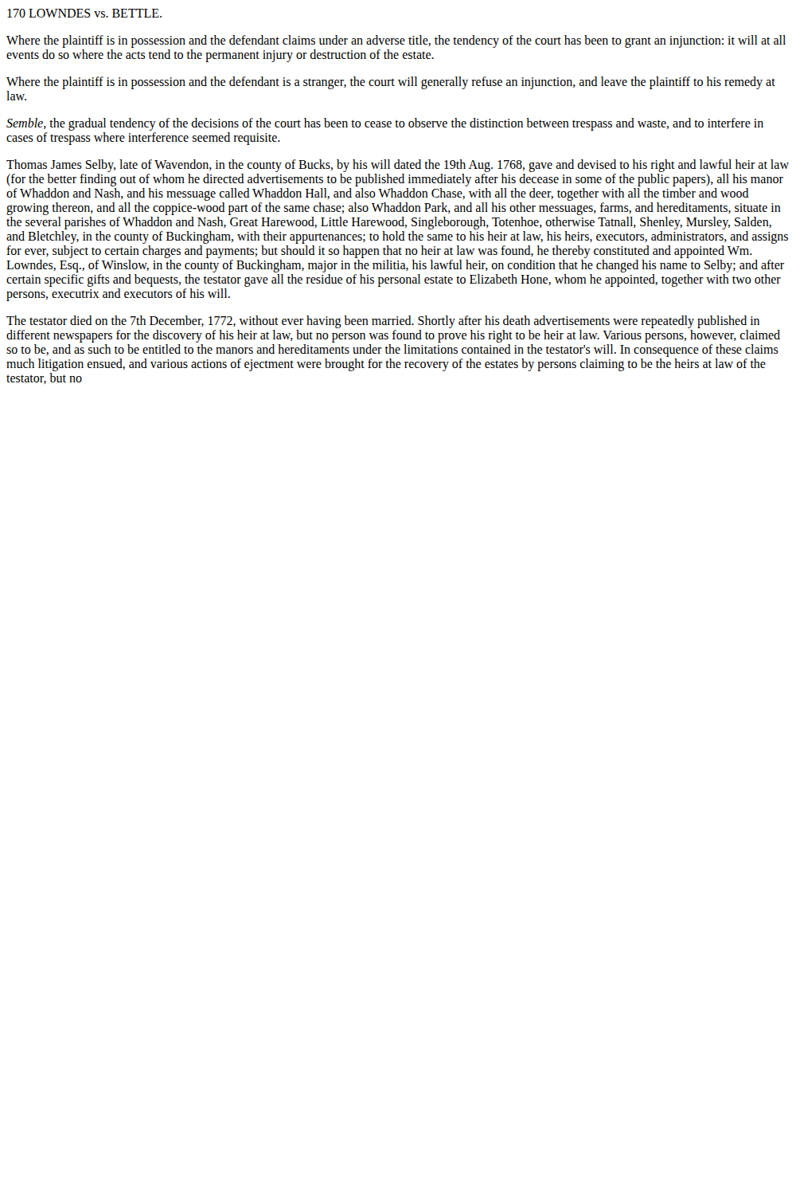170 LOWNDES vs. BETTLE.
Where the plaintiff is in possession and the defendant claims under an adverse title, the tendency of the court has been to grant an injunction: it will at all events do so where the acts tend to the permanent injury or destruction of the estate.
Where the plaintiff is in possession and the defendant is a stranger, the court will generally refuse an injunction, and leave the plaintiff to his remedy at law.
Semble, the gradual tendency of the decisions of the court has been to cease to observe the distinction between trespass and waste, and to interfere in cases of trespass where interference seemed requisite.
Thomas James Selby, late of Wavendon, in the county of Bucks, by his will dated the 19th Aug. 1768, gave and devised to his right and lawful heir at law (for the better finding out of whom he directed advertisements to be published immediately after his decease in some of the public papers), all his manor of Whaddon and Nash, and his messuage called Whaddon Hall, and also Whaddon Chase, with all the deer, together with all the timber and wood growing thereon, and all the coppice-wood part of the same chase; also Whaddon Park, and all his other messuages, farms, and hereditaments, situate in the several parishes of Whaddon and Nash, Great Harewood, Little Harewood, Singleborough, Totenhoe, otherwise Tatnall, Shenley, Mursley, Salden, and Bletchley, in the county of Buckingham, with their appurtenances; to hold the same to his heir at law, his heirs, executors, administrators, and assigns for ever, subject to certain charges and payments; but should it so happen that no heir at law was found, he thereby constituted and appointed Wm. Lowndes, Esq., of Winslow, in the county of Buckingham, major in the militia, his lawful heir, on condition that he changed his name to Selby; and after certain specific gifts and bequests, the testator gave all the residue of his personal estate to Elizabeth Hone, whom he appointed, together with two other persons, executrix and executors of his will.
The testator died on the 7th December, 1772, without ever having been married. Shortly after his death advertisements were repeatedly published in different newspapers for the discovery of his heir at law, but no person was found to prove his right to be heir at law. Various persons, however, claimed so to be, and as such to be entitled to the manors and hereditaments under the limitations contained in the testator's will. In consequence of these claims much litigation ensued, and various actions of ejectment were brought for the recovery of the estates by persons claiming to be the heirs at law of the testator, but no